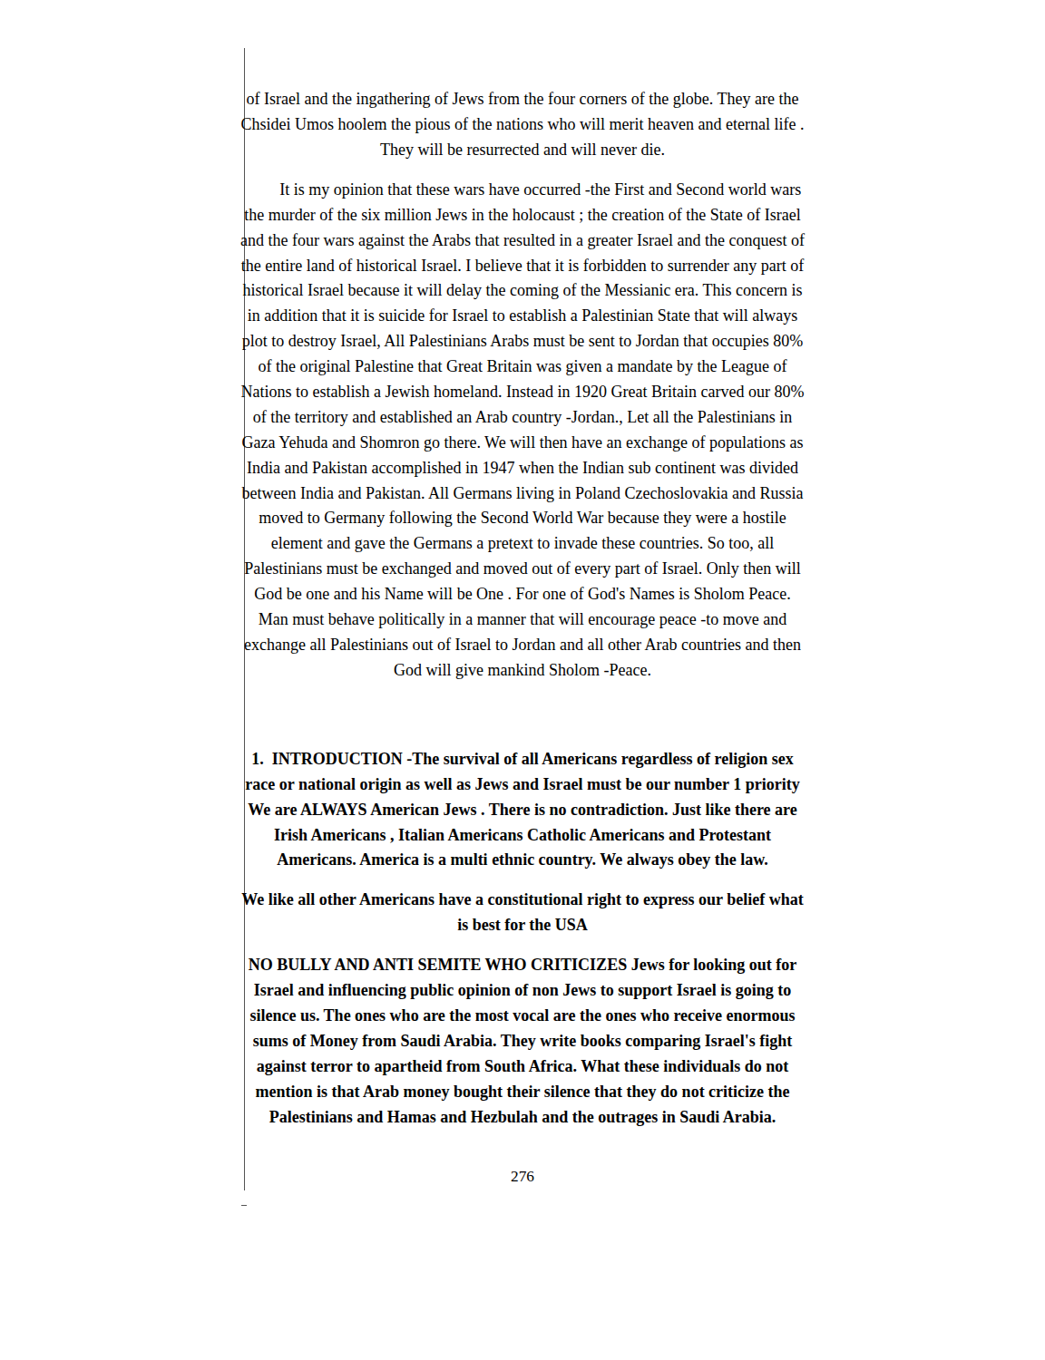of Israel and the ingathering of Jews from the four corners of the globe. They are the Chsidei Umos hoolem the pious of the nations who will merit heaven and eternal life .
They will be resurrected and will never die.
It is my opinion that these wars have occurred -the First and Second world wars the murder of the six million Jews in the holocaust ; the creation of the State of Israel and the four wars against the Arabs that resulted in a greater Israel and the conquest of the entire land of historical Israel. I believe that it is forbidden to surrender any part of historical Israel because it will delay the coming of the Messianic era. This concern is in addition that it is suicide for Israel to establish a Palestinian State that will always plot to destroy Israel, All Palestinians Arabs must be sent to Jordan that occupies 80% of the original Palestine that Great Britain was given a mandate by the League of Nations to establish a Jewish homeland. Instead in 1920 Great Britain carved our 80% of the territory and established an Arab country -Jordan., Let all the Palestinians in Gaza Yehuda and Shomron go there. We will then have an exchange of populations as India and Pakistan accomplished in 1947 when the Indian sub continent was divided between India and Pakistan. All Germans living in Poland Czechoslovakia and Russia moved to Germany following the Second World War because they were a hostile element and gave the Germans a pretext to invade these countries. So too, all Palestinians must be exchanged and moved out of every part of Israel. Only then will God be one and his Name will be One . For one of God's Names is Sholom Peace. Man must behave politically in a manner that will encourage peace -to move and exchange all Palestinians out of Israel to Jordan and all other Arab countries and then God will give mankind Sholom -Peace.
1. INTRODUCTION -The survival of all Americans regardless of religion sex race or national origin as well as Jews and Israel must be our number 1 priority We are ALWAYS American Jews . There is no contradiction. Just like there are Irish Americans , Italian Americans Catholic Americans and Protestant Americans. America is a multi ethnic country. We always obey the law.
We like all other Americans have a constitutional right to express our belief what is best for the USA
NO BULLY AND ANTI SEMITE WHO CRITICIZES Jews for looking out for Israel and influencing public opinion of non Jews to support Israel is going to silence us. The ones who are the most vocal are the ones who receive enormous sums of Money from Saudi Arabia. They write books comparing Israel's fight against terror to apartheid from South Africa. What these individuals do not mention is that Arab money bought their silence that they do not criticize the Palestinians and Hamas and Hezbulah and the outrages in Saudi Arabia.
276